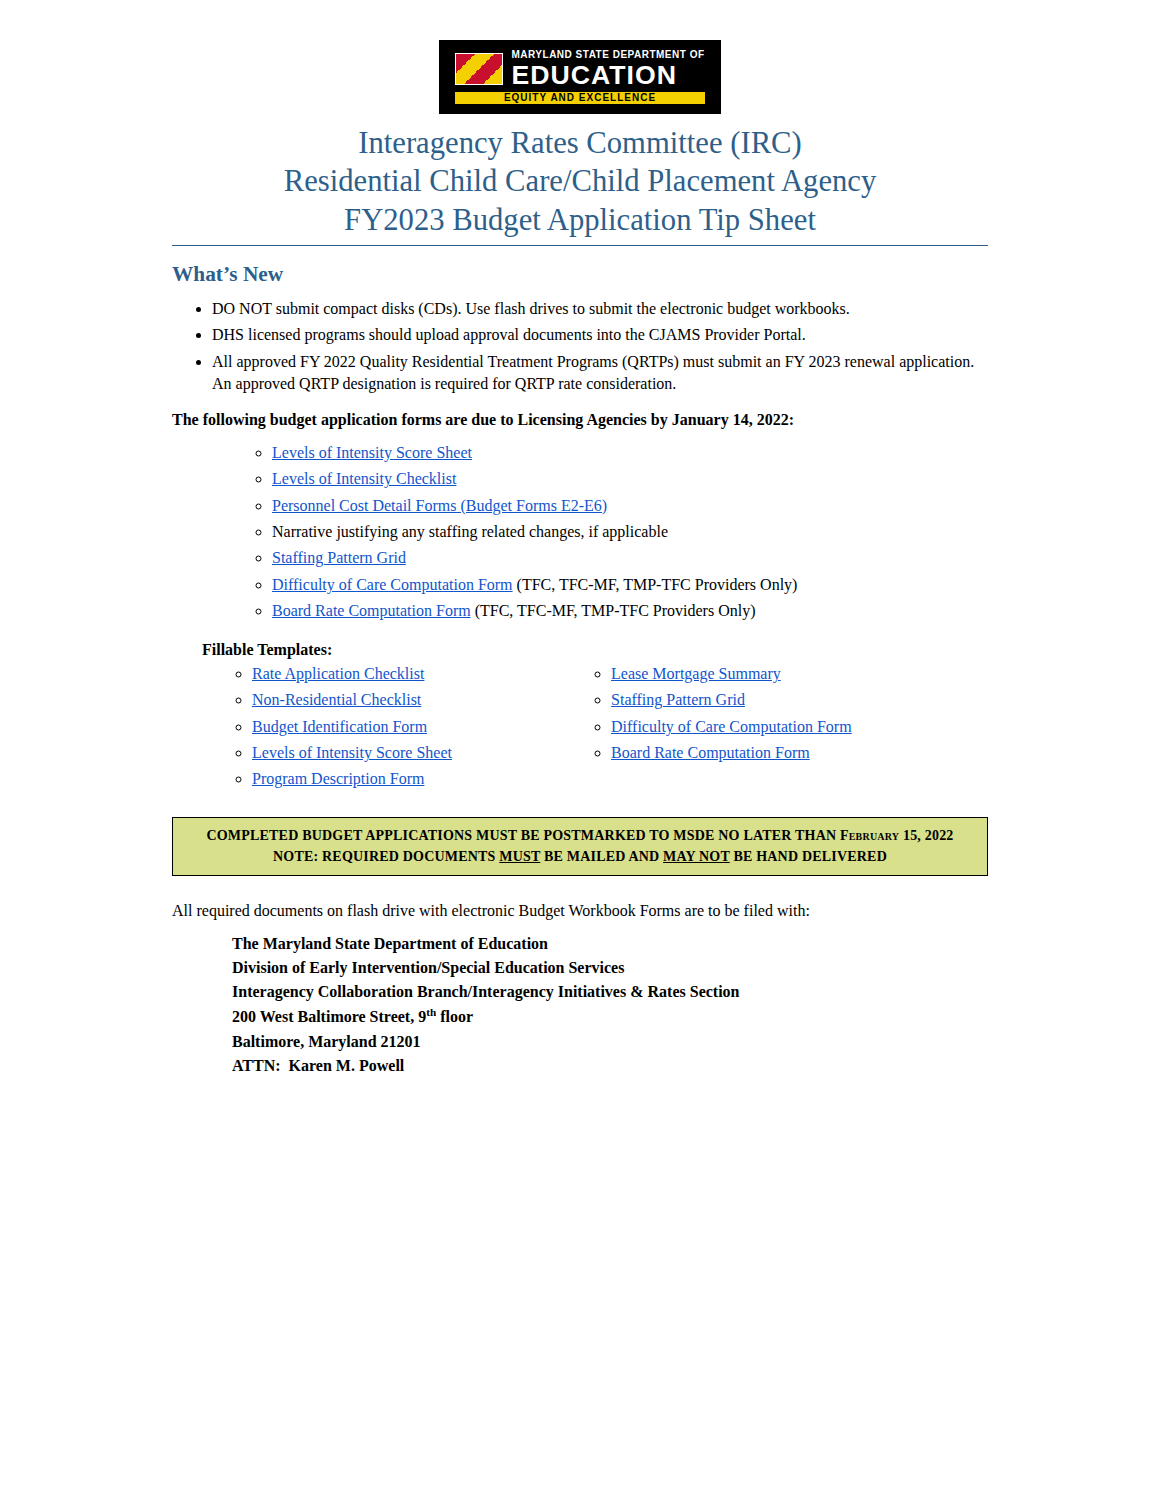MARYLAND STATE DEPARTMENT OF EDUCATION
EQUITY AND EXCELLENCE
Interagency Rates Committee (IRC)
Residential Child Care/Child Placement Agency
FY2023 Budget Application Tip Sheet
What’s New
DO NOT submit compact disks (CDs). Use flash drives to submit the electronic budget workbooks.
DHS licensed programs should upload approval documents into the CJAMS Provider Portal.
All approved FY 2022 Quality Residential Treatment Programs (QRTPs) must submit an FY 2023 renewal application. An approved QRTP designation is required for QRTP rate consideration.
The following budget application forms are due to Licensing Agencies by January 14, 2022:
Levels of Intensity Score Sheet
Levels of Intensity Checklist
Personnel Cost Detail Forms (Budget Forms E2-E6)
Narrative justifying any staffing related changes, if applicable
Staffing Pattern Grid
Difficulty of Care Computation Form (TFC, TFC-MF, TMP-TFC Providers Only)
Board Rate Computation Form (TFC, TFC-MF, TMP-TFC Providers Only)
Fillable Templates:
| Rate Application Checklist Non-Residential Checklist Budget Identification Form Levels of Intensity Score Sheet Program Description Form | Lease Mortgage Summary Staffing Pattern Grid Difficulty of Care Computation Form Board Rate Computation Form |
COMPLETED BUDGET APPLICATIONS MUST BE POSTMARKED TO MSDE NO LATER THAN February 15, 2022 NOTE: REQUIRED DOCUMENTS MUST BE MAILED AND MAY NOT BE HAND DELIVERED
All required documents on flash drive with electronic Budget Workbook Forms are to be filed with:
The Maryland State Department of Education
Division of Early Intervention/Special Education Services
Interagency Collaboration Branch/Interagency Initiatives & Rates Section
200 West Baltimore Street, 9th floor
Baltimore, Maryland 21201
ATTN: Karen M. Powell